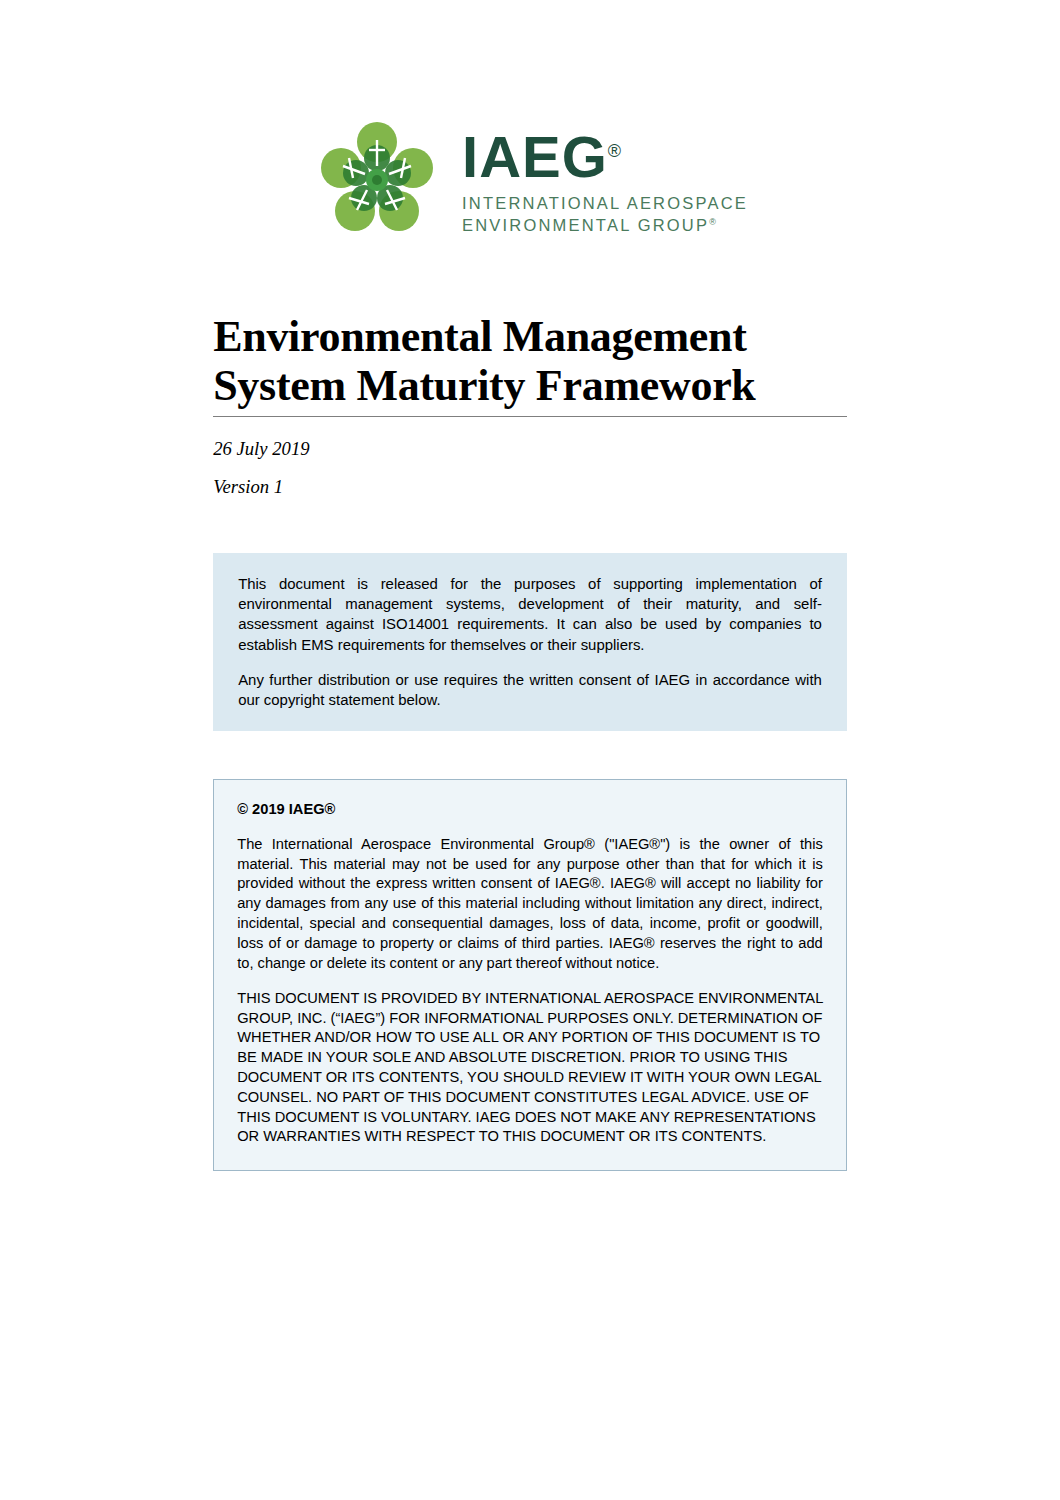IAEG®
INTERNATIONAL AEROSPACE
ENVIRONMENTAL GROUP®
Environmental Management System Maturity Framework
26 July 2019
Version 1
This document is released for the purposes of supporting implementation of environmental management systems, development of their maturity, and self-assessment against ISO14001 requirements. It can also be used by companies to establish EMS requirements for themselves or their suppliers.
Any further distribution or use requires the written consent of IAEG in accordance with our copyright statement below.
© 2019 IAEG®
The International Aerospace Environmental Group® ("IAEG®") is the owner of this material. This material may not be used for any purpose other than that for which it is provided without the express written consent of IAEG®. IAEG® will accept no liability for any damages from any use of this material including without limitation any direct, indirect, incidental, special and consequential damages, loss of data, income, profit or goodwill, loss of or damage to property or claims of third parties. IAEG® reserves the right to add to, change or delete its content or any part thereof without notice.
THIS DOCUMENT IS PROVIDED BY INTERNATIONAL AEROSPACE ENVIRONMENTAL GROUP, INC. (“IAEG”) FOR INFORMATIONAL PURPOSES ONLY. DETERMINATION OF WHETHER AND/OR HOW TO USE ALL OR ANY PORTION OF THIS DOCUMENT IS TO BE MADE IN YOUR SOLE AND ABSOLUTE DISCRETION. PRIOR TO USING THIS DOCUMENT OR ITS CONTENTS, YOU SHOULD REVIEW IT WITH YOUR OWN LEGAL COUNSEL. NO PART OF THIS DOCUMENT CONSTITUTES LEGAL ADVICE. USE OF THIS DOCUMENT IS VOLUNTARY. IAEG DOES NOT MAKE ANY REPRESENTATIONS OR WARRANTIES WITH RESPECT TO THIS DOCUMENT OR ITS CONTENTS.